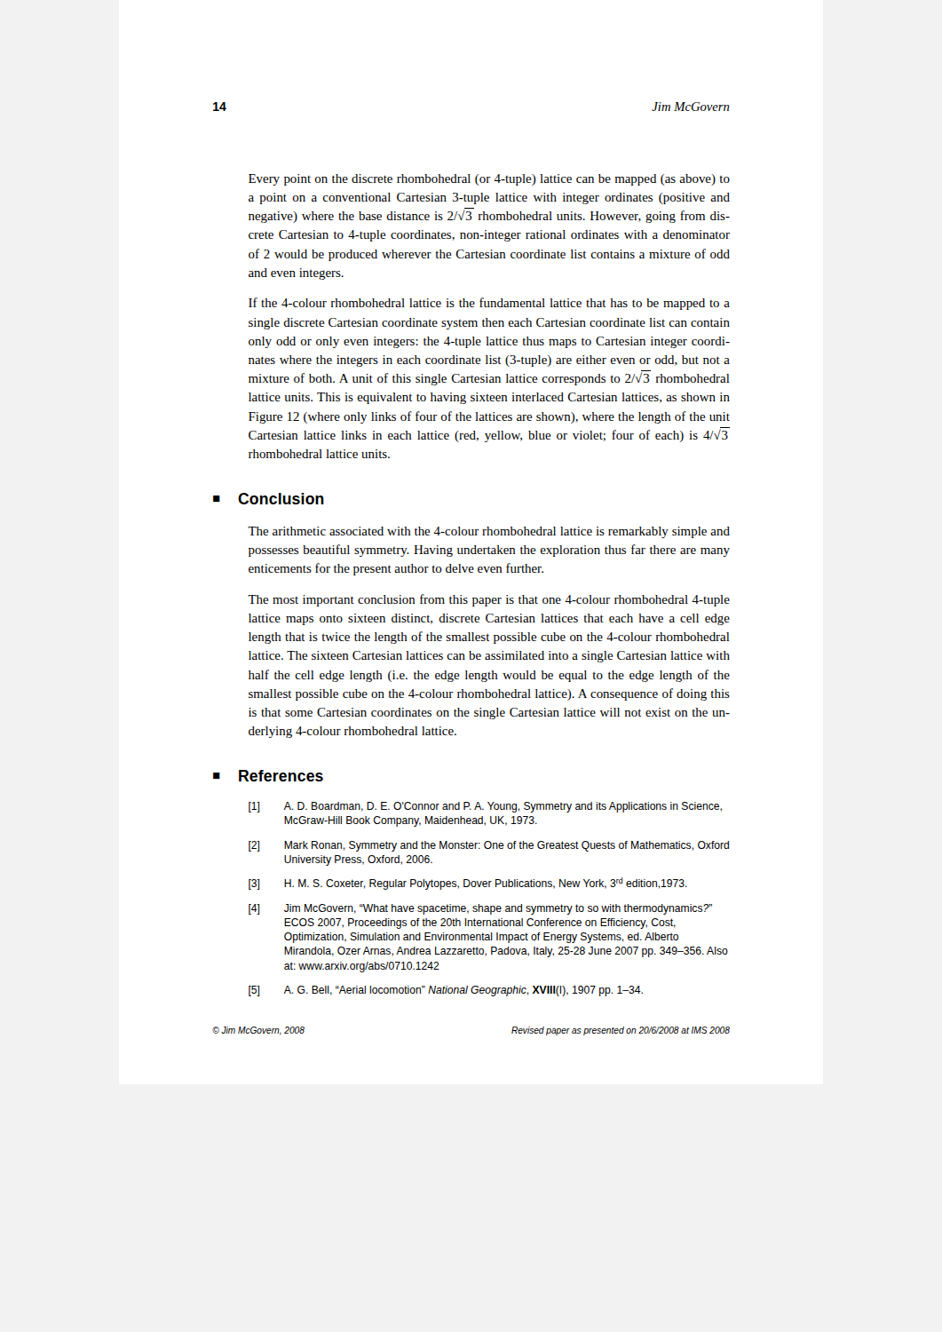14 Jim McGovern
Every point on the discrete rhombohedral (or 4-tuple) lattice can be mapped (as above) to a point on a conventional Cartesian 3-tuple lattice with integer ordinates (positive and negative) where the base distance is 2/√3 rhombohedral units. However, going from discrete Cartesian to 4-tuple coordinates, non-integer rational ordinates with a denominator of 2 would be produced wherever the Cartesian coordinate list contains a mixture of odd and even integers.
If the 4-colour rhombohedral lattice is the fundamental lattice that has to be mapped to a single discrete Cartesian coordinate system then each Cartesian coordinate list can contain only odd or only even integers: the 4-tuple lattice thus maps to Cartesian integer coordinates where the integers in each coordinate list (3-tuple) are either even or odd, but not a mixture of both. A unit of this single Cartesian lattice corresponds to 2/√3 rhombohedral lattice units. This is equivalent to having sixteen interlaced Cartesian lattices, as shown in Figure 12 (where only links of four of the lattices are shown), where the length of the unit Cartesian lattice links in each lattice (red, yellow, blue or violet; four of each) is 4/√3 rhombohedral lattice units.
■Conclusion
The arithmetic associated with the 4-colour rhombohedral lattice is remarkably simple and possesses beautiful symmetry. Having undertaken the exploration thus far there are many enticements for the present author to delve even further.
The most important conclusion from this paper is that one 4-colour rhombohedral 4-tuple lattice maps onto sixteen distinct, discrete Cartesian lattices that each have a cell edge length that is twice the length of the smallest possible cube on the 4-colour rhombohedral lattice. The sixteen Cartesian lattices can be assimilated into a single Cartesian lattice with half the cell edge length (i.e. the edge length would be equal to the edge length of the smallest possible cube on the 4-colour rhombohedral lattice). A consequence of doing this is that some Cartesian coordinates on the single Cartesian lattice will not exist on the underlying 4-colour rhombohedral lattice.
■References
[1] A. D. Boardman, D. E. O'Connor and P. A. Young, Symmetry and its Applications in Science, McGraw-Hill Book Company, Maidenhead, UK, 1973.
[2] Mark Ronan, Symmetry and the Monster: One of the Greatest Quests of Mathematics, Oxford University Press, Oxford, 2006.
[3] H. M. S. Coxeter, Regular Polytopes, Dover Publications, New York, 3rd edition,1973.
[4] Jim McGovern, “What have spacetime, shape and symmetry to so with thermodynamics?” ECOS 2007, Proceedings of the 20th International Conference on Efficiency, Cost, Optimization, Simulation and Environmental Impact of Energy Systems, ed. Alberto Mirandola, Ozer Arnas, Andrea Lazzaretto, Padova, Italy, 25-28 June 2007 pp. 349–356. Also at: www.arxiv.org/abs/0710.1242
[5] A. G. Bell, “Aerial locomotion” National Geographic, XVIII(I), 1907 pp. 1–34.
© Jim McGovern, 2008 Revised paper as presented on 20/6/2008 at IMS 2008